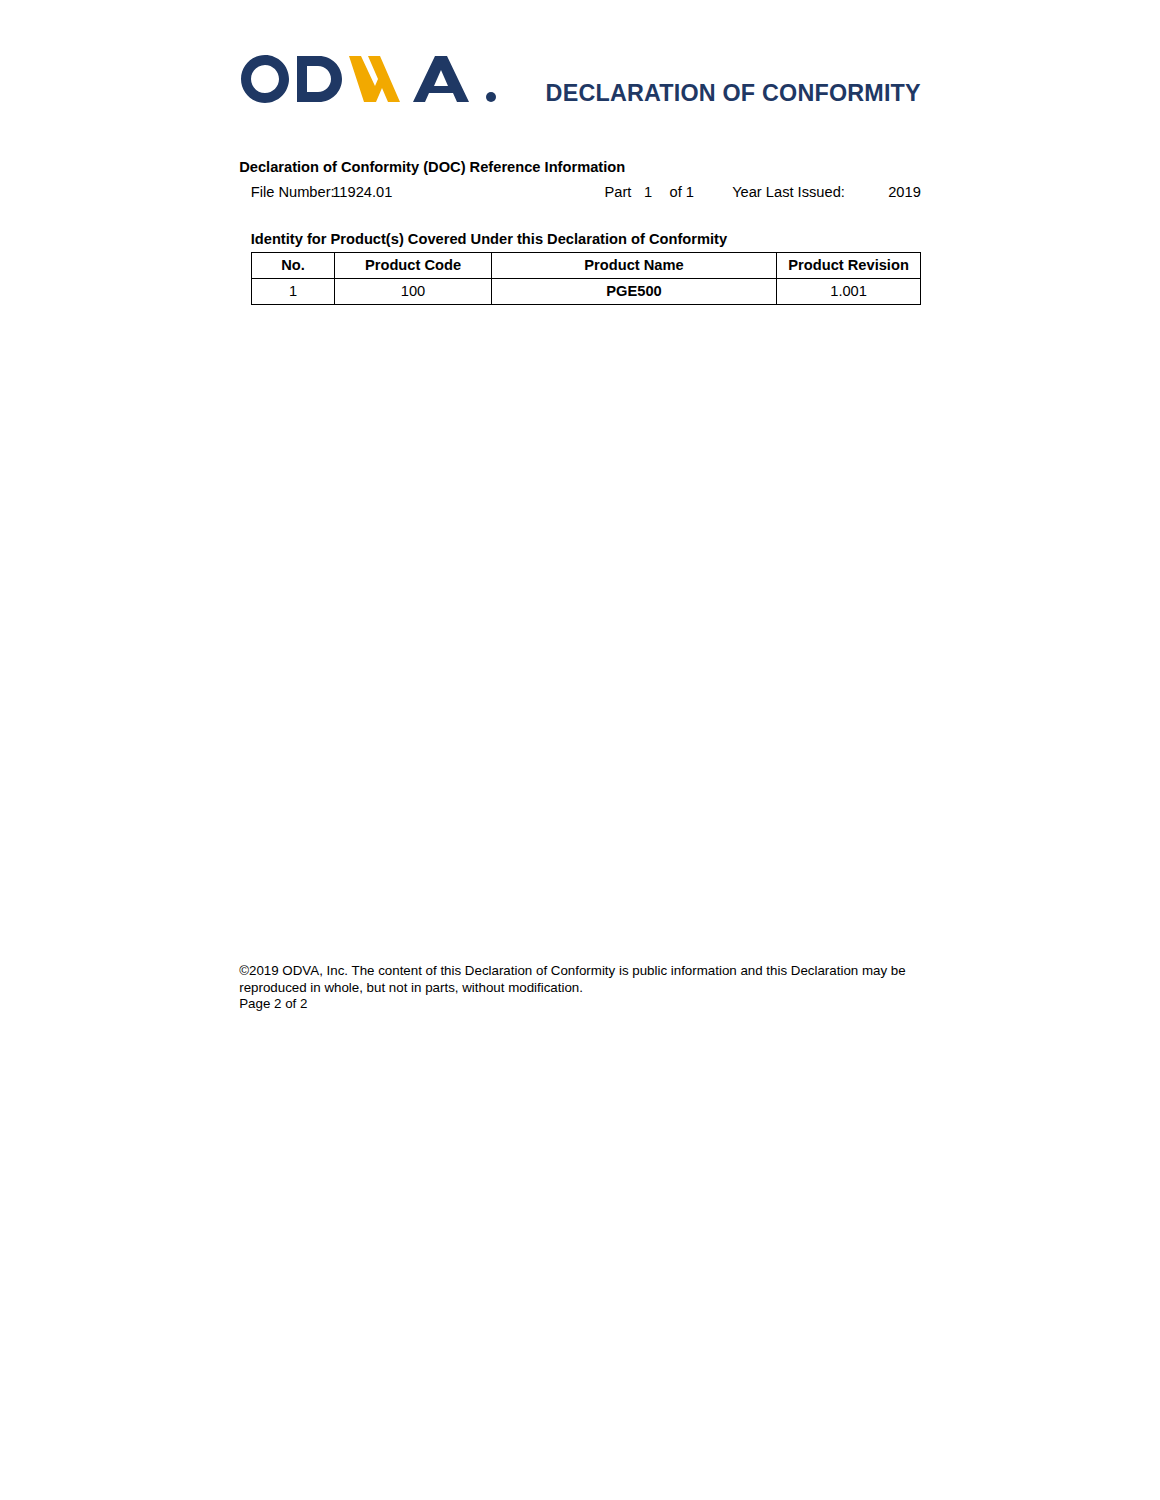DECLARATION OF CONFORMITY
Declaration of Conformity (DOC) Reference Information
File Number:
11924.01
Part
1
of 1
Year Last Issued:
2019
Identity for Product(s) Covered Under this Declaration of Conformity
| No. | Product Code | Product Name | Product Revision |
| --- | --- | --- | --- |
| 1 | 100 | PGE500 | 1.001 |
©2019 ODVA, Inc. The content of this Declaration of Conformity is public information and this Declaration may be reproduced in whole, but not in parts, without modification.
Page 2 of 2